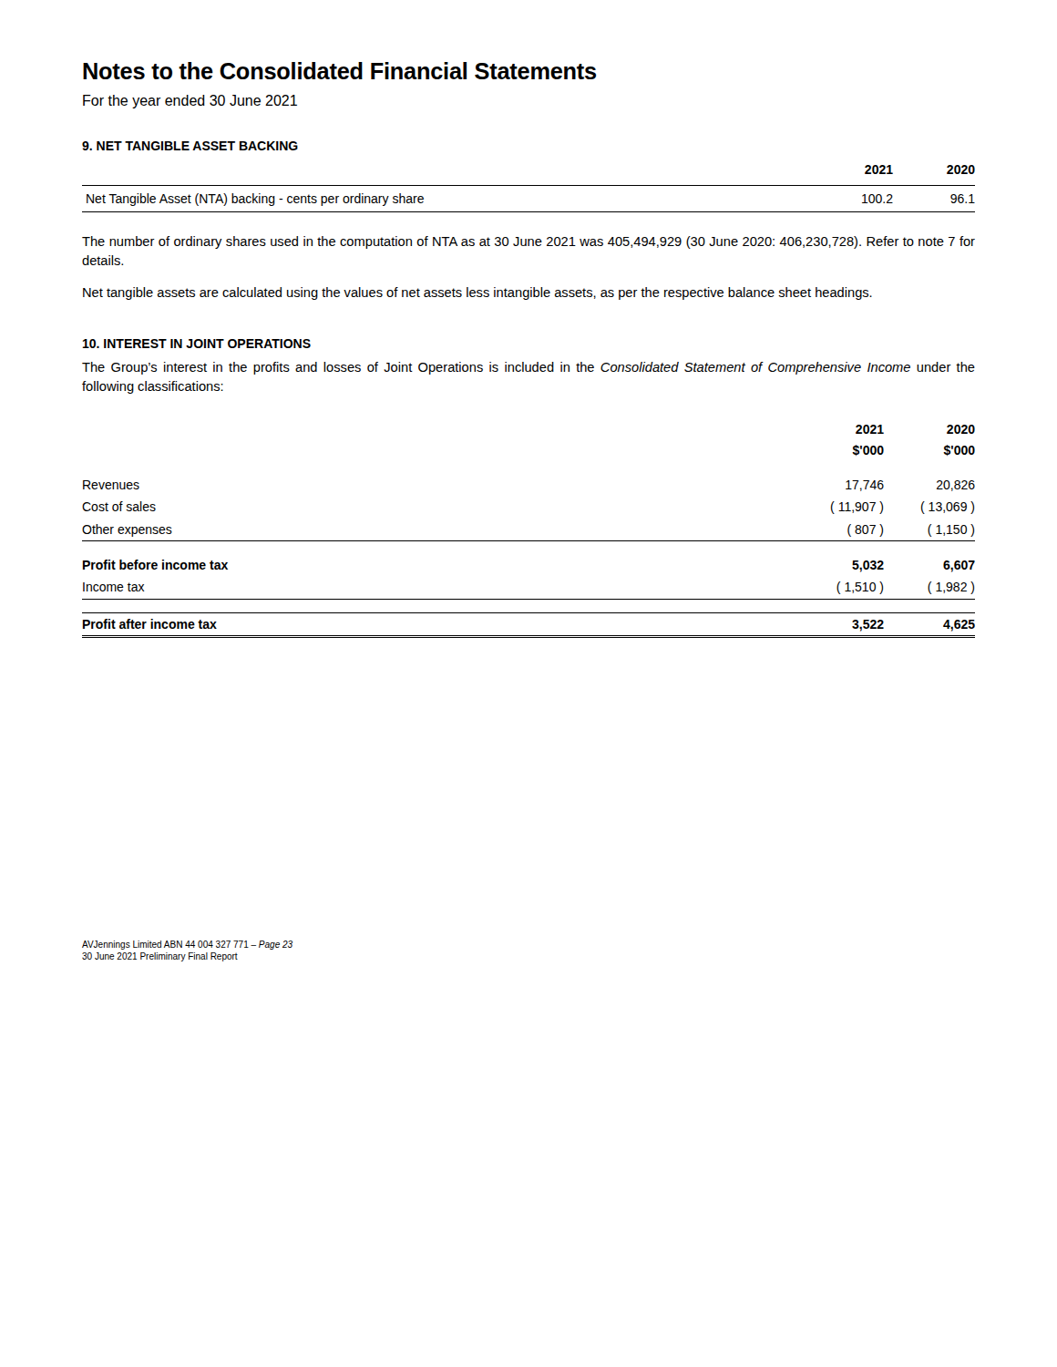Notes to the Consolidated Financial Statements
For the year ended 30 June 2021
9. NET TANGIBLE ASSET BACKING
| | 2021 | 2020 |
| --- | --- | --- |
| Net Tangible Asset (NTA) backing - cents per ordinary share | 100.2 | 96.1 |
The number of ordinary shares used in the computation of NTA as at 30 June 2021 was 405,494,929 (30 June 2020: 406,230,728). Refer to note 7 for details.
Net tangible assets are calculated using the values of net assets less intangible assets, as per the respective balance sheet headings.
10. INTEREST IN JOINT OPERATIONS
The Group’s interest in the profits and losses of Joint Operations is included in the Consolidated Statement of Comprehensive Income under the following classifications:
| | 2021 | 2020 |
| --- | --- | --- |
| | $'000 | $'000 |
| Revenues | 17,746 | 20,826 |
| Cost of sales | ( 11,907 ) | ( 13,069 ) |
| Other expenses | ( 807 ) | ( 1,150 ) |
| Profit before income tax | 5,032 | 6,607 |
| Income tax | ( 1,510 ) | ( 1,982 ) |
| Profit after income tax | 3,522 | 4,625 |
AVJennings Limited ABN 44 004 327 771 – Page 23
30 June 2021 Preliminary Final Report